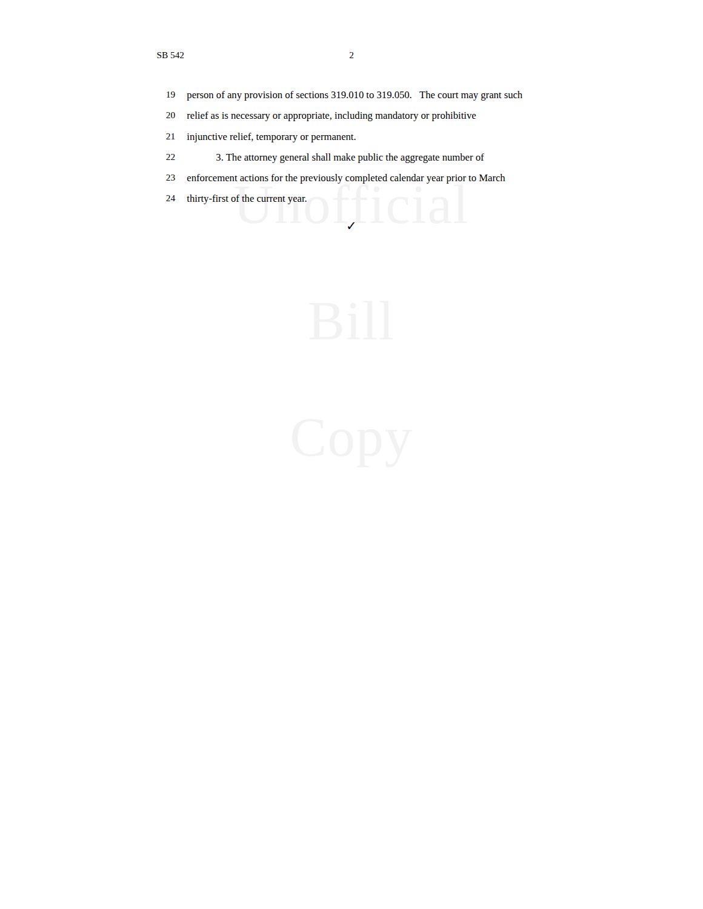Unofficial
Bill
Copy
SB 542 2
person of any provision of sections 319.010 to 319.050. The court may grant such
relief as is necessary or appropriate, including mandatory or prohibitive
injunctive relief, temporary or permanent.
3. The attorney general shall make public the aggregate number of
enforcement actions for the previously completed calendar year prior to March
thirty-first of the current year.
✓